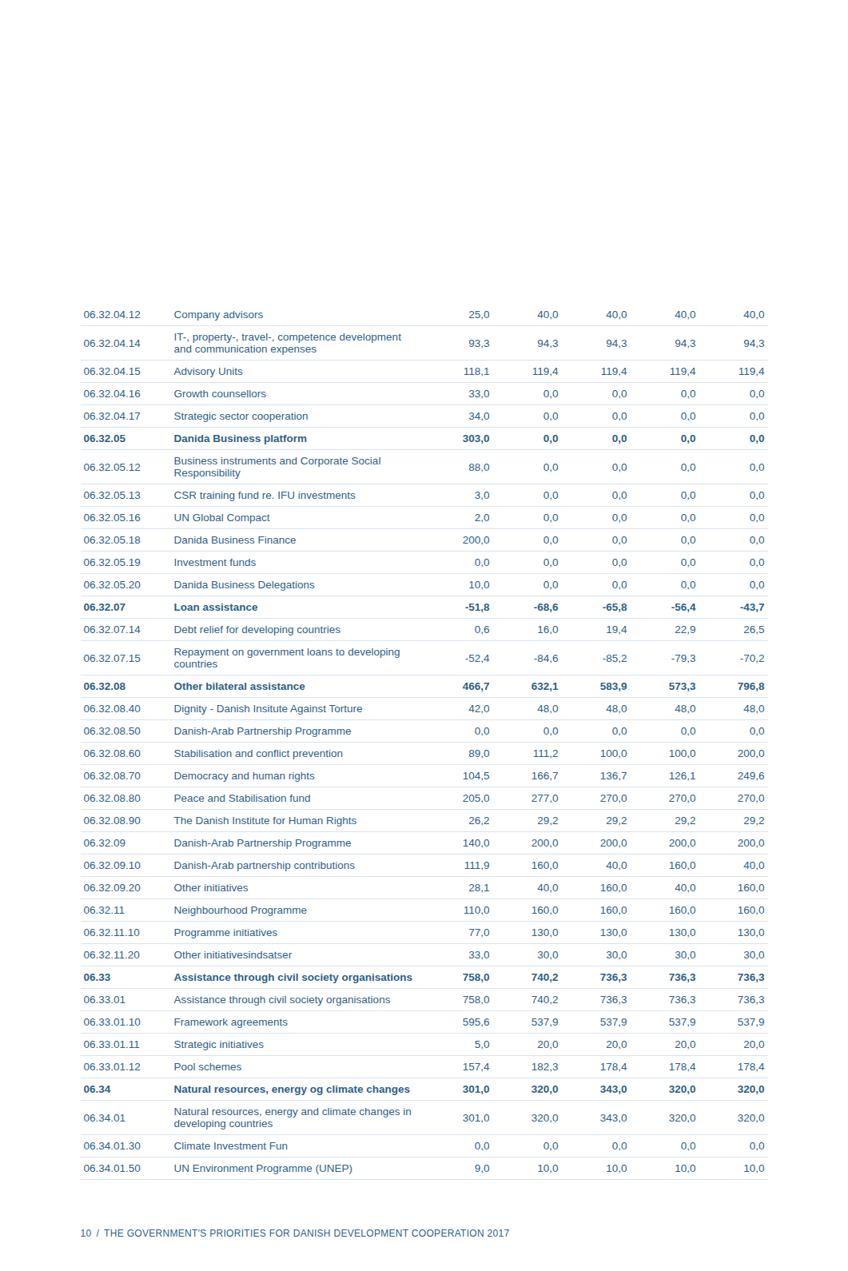| 06.32.04.12 | Company advisors | 25,0 | 40,0 | 40,0 | 40,0 | 40,0 |
| 06.32.04.14 | IT-, property-, travel-, competence development and communication expenses | 93,3 | 94,3 | 94,3 | 94,3 | 94,3 |
| 06.32.04.15 | Advisory Units | 118,1 | 119,4 | 119,4 | 119,4 | 119,4 |
| 06.32.04.16 | Growth counsellors | 33,0 | 0,0 | 0,0 | 0,0 | 0,0 |
| 06.32.04.17 | Strategic sector cooperation | 34,0 | 0,0 | 0,0 | 0,0 | 0,0 |
| 06.32.05 | Danida Business platform | 303,0 | 0,0 | 0,0 | 0,0 | 0,0 |
| 06.32.05.12 | Business instruments and Corporate Social Responsibility | 88,0 | 0,0 | 0,0 | 0,0 | 0,0 |
| 06.32.05.13 | CSR training fund re. IFU investments | 3,0 | 0,0 | 0,0 | 0,0 | 0,0 |
| 06.32.05.16 | UN Global Compact | 2,0 | 0,0 | 0,0 | 0,0 | 0,0 |
| 06.32.05.18 | Danida Business Finance | 200,0 | 0,0 | 0,0 | 0,0 | 0,0 |
| 06.32.05.19 | Investment funds | 0,0 | 0,0 | 0,0 | 0,0 | 0,0 |
| 06.32.05.20 | Danida Business Delegations | 10,0 | 0,0 | 0,0 | 0,0 | 0,0 |
| 06.32.07 | Loan assistance | -51,8 | -68,6 | -65,8 | -56,4 | -43,7 |
| 06.32.07.14 | Debt relief for developing countries | 0,6 | 16,0 | 19,4 | 22,9 | 26,5 |
| 06.32.07.15 | Repayment on government loans to developing countries | -52,4 | -84,6 | -85,2 | -79,3 | -70,2 |
| 06.32.08 | Other bilateral assistance | 466,7 | 632,1 | 583,9 | 573,3 | 796,8 |
| 06.32.08.40 | Dignity - Danish Insitute Against Torture | 42,0 | 48,0 | 48,0 | 48,0 | 48,0 |
| 06.32.08.50 | Danish-Arab Partnership Programme | 0,0 | 0,0 | 0,0 | 0,0 | 0,0 |
| 06.32.08.60 | Stabilisation and conflict prevention | 89,0 | 111,2 | 100,0 | 100,0 | 200,0 |
| 06.32.08.70 | Democracy and human rights | 104,5 | 166,7 | 136,7 | 126,1 | 249,6 |
| 06.32.08.80 | Peace and Stabilisation fund | 205,0 | 277,0 | 270,0 | 270,0 | 270,0 |
| 06.32.08.90 | The Danish Institute for Human Rights | 26,2 | 29,2 | 29,2 | 29,2 | 29,2 |
| 06.32.09 | Danish-Arab Partnership Programme | 140,0 | 200,0 | 200,0 | 200,0 | 200,0 |
| 06.32.09.10 | Danish-Arab partnership contributions | 111,9 | 160,0 | 40,0 | 160,0 | 40,0 |
| 06.32.09.20 | Other initiatives | 28,1 | 40,0 | 160,0 | 40,0 | 160,0 |
| 06.32.11 | Neighbourhood Programme | 110,0 | 160,0 | 160,0 | 160,0 | 160,0 |
| 06.32.11.10 | Programme initiatives | 77,0 | 130,0 | 130,0 | 130,0 | 130,0 |
| 06.32.11.20 | Other initiativesindsatser | 33,0 | 30,0 | 30,0 | 30,0 | 30,0 |
| 06.33 | Assistance through civil society organisations | 758,0 | 740,2 | 736,3 | 736,3 | 736,3 |
| 06.33.01 | Assistance through civil society organisations | 758,0 | 740,2 | 736,3 | 736,3 | 736,3 |
| 06.33.01.10 | Framework agreements | 595,6 | 537,9 | 537,9 | 537,9 | 537,9 |
| 06.33.01.11 | Strategic initiatives | 5,0 | 20,0 | 20,0 | 20,0 | 20,0 |
| 06.33.01.12 | Pool schemes | 157,4 | 182,3 | 178,4 | 178,4 | 178,4 |
| 06.34 | Natural resources, energy og climate changes | 301,0 | 320,0 | 343,0 | 320,0 | 320,0 |
| 06.34.01 | Natural resources, energy and climate changes in developing countries | 301,0 | 320,0 | 343,0 | 320,0 | 320,0 |
| 06.34.01.30 | Climate Investment Fun | 0,0 | 0,0 | 0,0 | 0,0 | 0,0 |
| 06.34.01.50 | UN Environment Programme (UNEP) | 9,0 | 10,0 | 10,0 | 10,0 | 10,0 |
10/THE GOVERNMENT'S PRIORITIES FOR DANISH DEVELOPMENT COOPERATION 2017